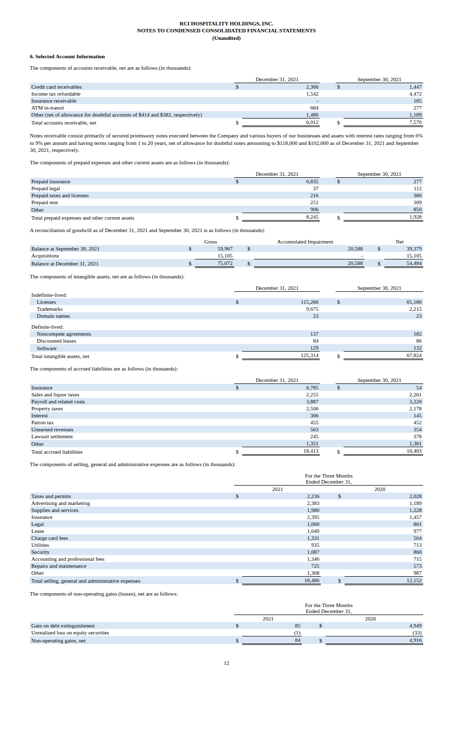RCI HOSPITALITY HOLDINGS, INC.
NOTES TO CONDENSED CONSOLIDATED FINANCIAL STATEMENTS
(Unaudited)
6. Selected Account Information
The components of accounts receivable, net are as follows (in thousands):
| | December 31, 2021 | | September 30, 2021 |
| Credit card receivables | $ | 2,300 | | $ | 1,447 |
| Income tax refundable | | 1,542 | | | 4,472 |
| Insurance receivable | | - | | | 185 |
| ATM in-transit | | 684 | | | 277 |
| Other (net of allowance for doubtful accounts of $414 and $382, respectively) | | 1,486 | | | 1,189 |
| Total accounts receivable, net | $ | 6,012 | | $ | 7,570 |
Notes receivable consist primarily of secured promissory notes executed between the Company and various buyers of our businesses and assets with interest rates ranging from 6% to 9% per annum and having terms ranging from 1 to 20 years, net of allowance for doubtful notes amounting to $118,000 and $102,000 as of December 31, 2021 and September 30, 2021, respectively.
The components of prepaid expenses and other current assets are as follows (in thousands):
| | December 31, 2021 | | September 30, 2021 |
| Prepaid insurance | $ | 6,835 | | $ | 277 |
| Prepaid legal | | 37 | | | 112 |
| Prepaid taxes and licenses | | 216 | | | 380 |
| Prepaid rent | | 251 | | | 309 |
| Other | | 906 | | | 850 |
| Total prepaid expenses and other current assets | $ | 8,245 | | $ | 1,928 |
A reconciliation of goodwill as of December 31, 2021 and September 30, 2021 is as follows (in thousands):
| | Gross | | Accumulated Impairment | | Net |
| Balance at September 30, 2021 | $ | 59,967 | | $ | 20,588 | | $ | 39,379 |
| Acquisitions | | 15,105 | | | - | | | 15,105 |
| Balance at December 31, 2021 | $ | 75,072 | | $ | 20,588 | | $ | 54,484 |
The components of intangible assets, net are as follows (in thousands):
| | December 31, 2021 | | September 30, 2021 |
| Indefinite-lived: | | | | | |
| Licenses | $ | 115,266 | | $ | 65,186 |
| Trademarks | | 9,675 | | | 2,215 |
| Domain names | | 23 | | | 23 |
| Definite-lived: | | | | | |
| Noncompete agreements | | 137 | | | 182 |
| Discounted leases | | 84 | | | 86 |
| Software | | 129 | | | 132 |
| Total intangible assets, net | $ | 125,314 | | $ | 67,824 |
The components of accrued liabilities are as follows (in thousands):
| | December 31, 2021 | | September 30, 2021 |
| Insurance | $ | 6,785 | | $ | 54 |
| Sales and liquor taxes | | 2,255 | | | 2,261 |
| Payroll and related costs | | 3,887 | | | 3,220 |
| Property taxes | | 2,506 | | | 2,178 |
| Interest | | 366 | | | 145 |
| Patron tax | | 455 | | | 452 |
| Unearned revenues | | 563 | | | 354 |
| Lawsuit settlement | | 245 | | | 378 |
| Other | | 1,351 | | | 1,361 |
| Total accrued liabilities | $ | 18,413 | | $ | 10,403 |
The components of selling, general and administrative expenses are as follows (in thousands):
| | For the Three Months Ended December 31, |
| | 2021 | | 2020 |
| Taxes and permits | $ | 2,236 | | $ | 2,028 |
| Advertising and marketing | | 2,383 | | | 1,189 |
| Supplies and services | | 1,980 | | | 1,228 |
| Insurance | | 2,395 | | | 1,457 |
| Legal | | 1,060 | | | 861 |
| Lease | | 1,640 | | | 977 |
| Charge card fees | | 1,331 | | | 564 |
| Utilities | | 935 | | | 713 |
| Security | | 1,087 | | | 860 |
| Accounting and professional fees | | 1,346 | | | 715 |
| Repairs and maintenance | | 725 | | | 573 |
| Other | | 1,368 | | | 987 |
| Total selling, general and administrative expenses | $ | 18,486 | | $ | 12,152 |
The components of non-operating gains (losses), net are as follows:
| | For the Three Months Ended December 31, |
| | 2021 | | 2020 |
| Gain on debt extinguishment | $ | 85 | | $ | 4,949 |
| Unrealized loss on equity securities | | (1) | | | (33) |
| Non-operating gains, net | $ | 84 | | $ | 4,916 |
12